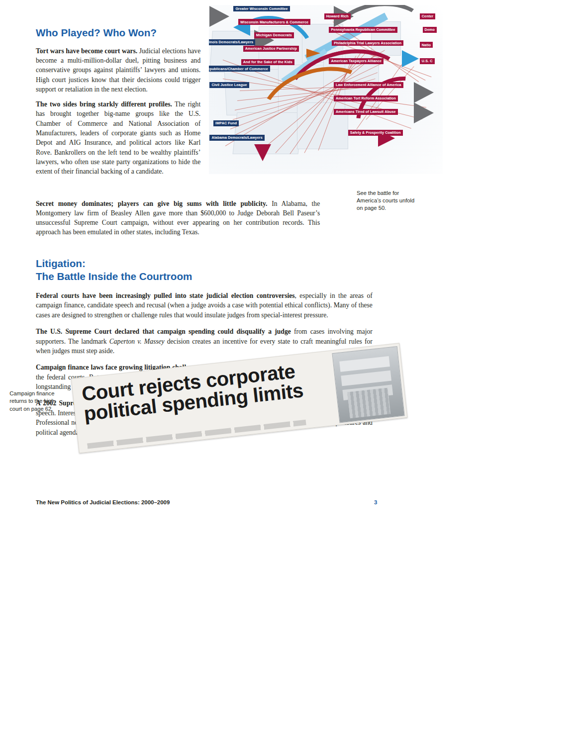Who Played? Who Won?
Tort wars have become court wars. Judicial elections have become a multi-million-dollar duel, pitting business and conservative groups against plaintiffs’ lawyers and unions. High court justices know that their decisions could trigger support or retaliation in the next election.
The two sides bring starkly different profiles. The right has brought together big-name groups like the U.S. Chamber of Commerce and National Association of Manufacturers, leaders of corporate giants such as Home Depot and AIG Insurance, and political actors like Karl Rove. Bankrollers on the left tend to be wealthy plaintiffs’ lawyers, who often use state party organizations to hide the extent of their financial backing of a candidate.
Greater Wisconsin Committee
Wisconsin Manufacturers & Commerce
Michigan Democrats
American Justice Partnership
And for the Sake of the Kids
Illinois Democrats/Lawyers
Republicans/Chamber of Commerce
Civil Justice League
IMPAC Fund
Alabama Democrats/Lawyers
Howard Rich
Pennsylvania Republican Committee
Philadelphia Trial Lawyers Association
American Taxpayers Alliance
Law Enforcement Alliance of America
American Tort Reform Association
Americans Tired of Lawsuit Abuse
Safety & Prosperity Coalition
Center
Demo
Natio
U.S. C
See the battle for America’s courts unfold on page 50.
Secret money dominates; players can give big sums with little publicity. In Alabama, the Montgomery law firm of Beasley Allen gave more than $600,000 to Judge Deborah Bell Paseur’s unsuccessful Supreme Court campaign, without ever appearing on her contribution records. This approach has been emulated in other states, including Texas.
Litigation:
The Battle Inside the Courtroom
Federal courts have been increasingly pulled into state judicial election controversies, especially in the areas of campaign finance, candidate speech and recusal (when a judge avoids a case with potential ethical conflicts). Many of these cases are designed to strengthen or challenge rules that would insulate judges from special-interest pressure.
The U.S. Supreme Court declared that campaign spending could disqualify a judge from cases involving major supporters. The landmark Caperton v. Massey decision creates an incentive for every state to craft meaningful rules for when judges must step aside.
Campaign finance laws face growing litigation challenges. North Carolina’s judicial public financing law was upheld by the federal courts. But a more recent Supreme Court case, Citizens United v. Federal Election Commission, overturned longstanding bans on election spending from corporate and union treasuries—posing a special threat in judicial elections.
A 2002 Supreme Court decision, Republican Party of Minnesota v. White, loosened restrictions on judicial campaign speech. Interest groups are using questionnaires to pressure judges into signaling courtroom decisions on the campaign trail. Professional norms are becoming more important in helping judicial candidates steer clear of special-interest pressures and political agendas.
Campaign finance returns to the high court on page 62.
Court rejects corporate
political spending limits
The New Politics of Judicial Elections: 2000–2009 3